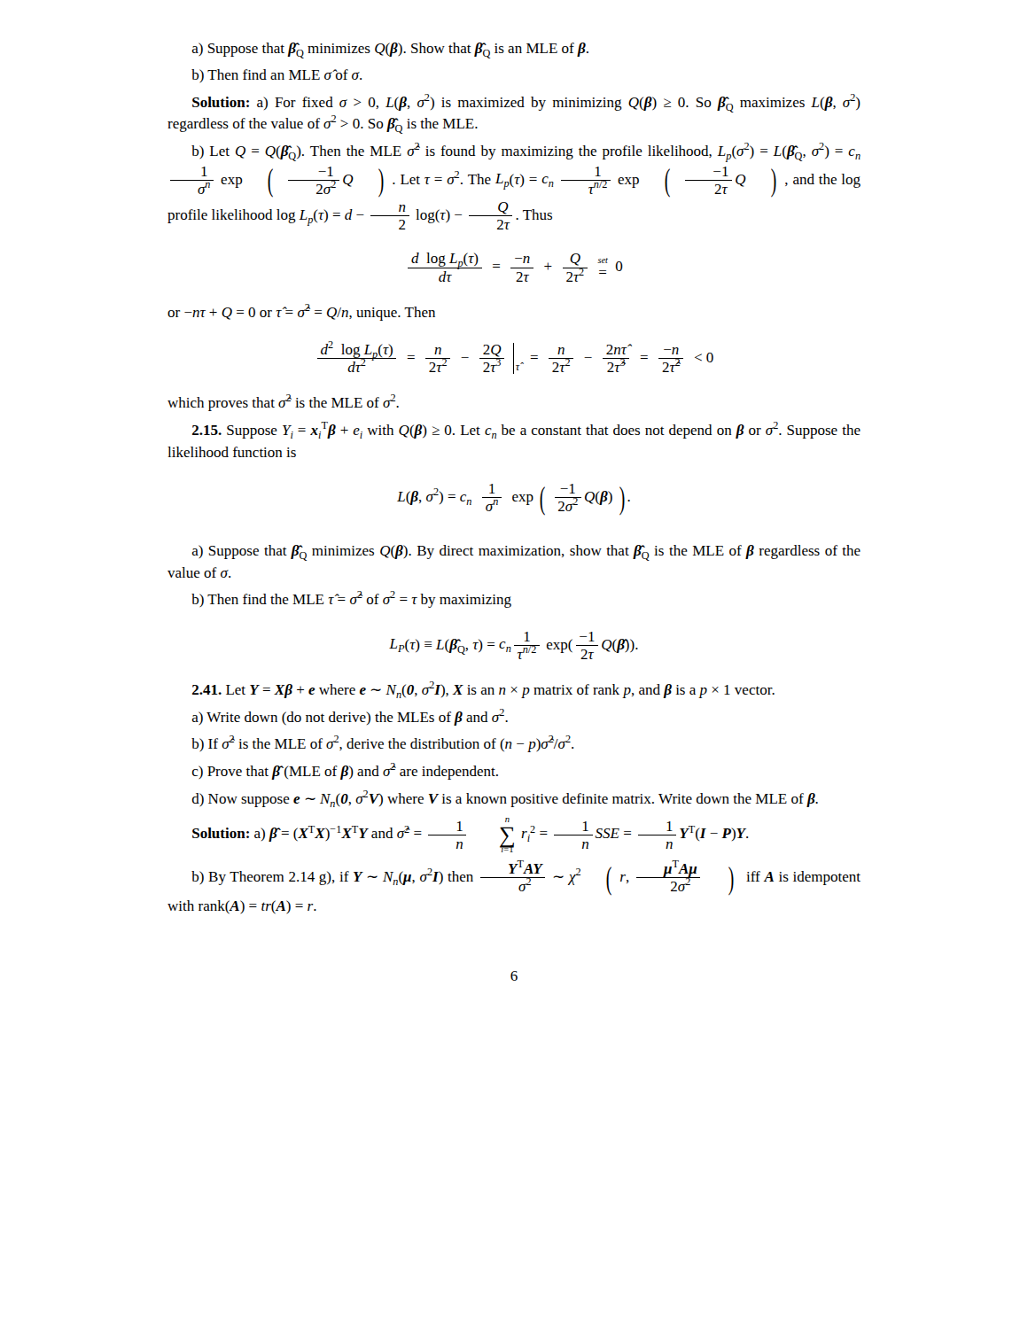a) Suppose that β̂Q minimizes Q(β). Show that β̂Q is an MLE of β.
b) Then find an MLE σ̂ of σ.
Solution: a) For fixed σ > 0, L(β, σ2) is maximized by minimizing Q(β) ≥ 0. So β̂Q maximizes L(β, σ2) regardless of the value of σ2 > 0. So β̂Q is the MLE.
b) Let Q = Q(β̂Q). Then the MLE σ̂2 is found by maximizing the profile likelihood, Lp(σ2) = L(β̂Q, σ2) = cn 1 σn exp ( −12σ2 Q ). Let τ = σ2. The Lp(τ) = cn 1 τn/2 exp ( −12τ Q ), and the log profile likelihood log Lp(τ) = d − n 2 log(τ) − Q 2τ. Thus
d log Lp(τ) dτ = −n 2τ + Q 2τ2 set= 0
or −nτ + Q = 0 or τ̂ = σ̂2 = Q/n, unique. Then
d2 log Lp(τ) dτ2 = n 2τ2 − 2Q 2τ3 τ̂ = n 2τ2 − 2nτ̂2τ̂3 = −n 2τ̂2 < 0
which proves that σ̂2 is the MLE of σ2.
2.15. Suppose Yi = xiTβ + ei with Q(β) ≥ 0. Let cn be a constant that does not depend on β or σ2. Suppose the likelihood function is
L(β, σ2) = cn 1 σn exp ( −12σ2 Q(β) ).
a) Suppose that β̂Q minimizes Q(β). By direct maximization, show that β̂Q is the MLE of β regardless of the value of σ.
b) Then find the MLE τ̂ = σ̂2 of σ2 = τ by maximizing
LP(τ) ≡ L(β̂Q, τ) = cn1 τn/2 exp(−12τ Q(β̂)).
2.41. Let Y = Xβ + e where e ∼ Nn(0, σ2I), X is an n × p matrix of rank p, and β is a p × 1 vector.
a) Write down (do not derive) the MLEs of β and σ2.
b) If σ̂2 is the MLE of σ2, derive the distribution of (n − p)σ̂2/σ2.
c) Prove that β̂ (MLE of β) and σ̂2 are independent.
d) Now suppose e ∼ Nn(0, σ2V) where V is a known positive definite matrix. Write down the MLE of β.
Solution: a) β̂ = (XTX)−1XTY and σ̂2 = 1 n n∑i=1 ri2 = 1 n SSE = 1 n YT(I − P)Y.
b) By Theorem 2.14 g), if Y ∼ Nn(μ, σ2I) then YTAY σ2 ∼ χ2 (r, μTAμ 2σ2 ) iff A is idempotent with rank(A) = tr(A) = r.
6